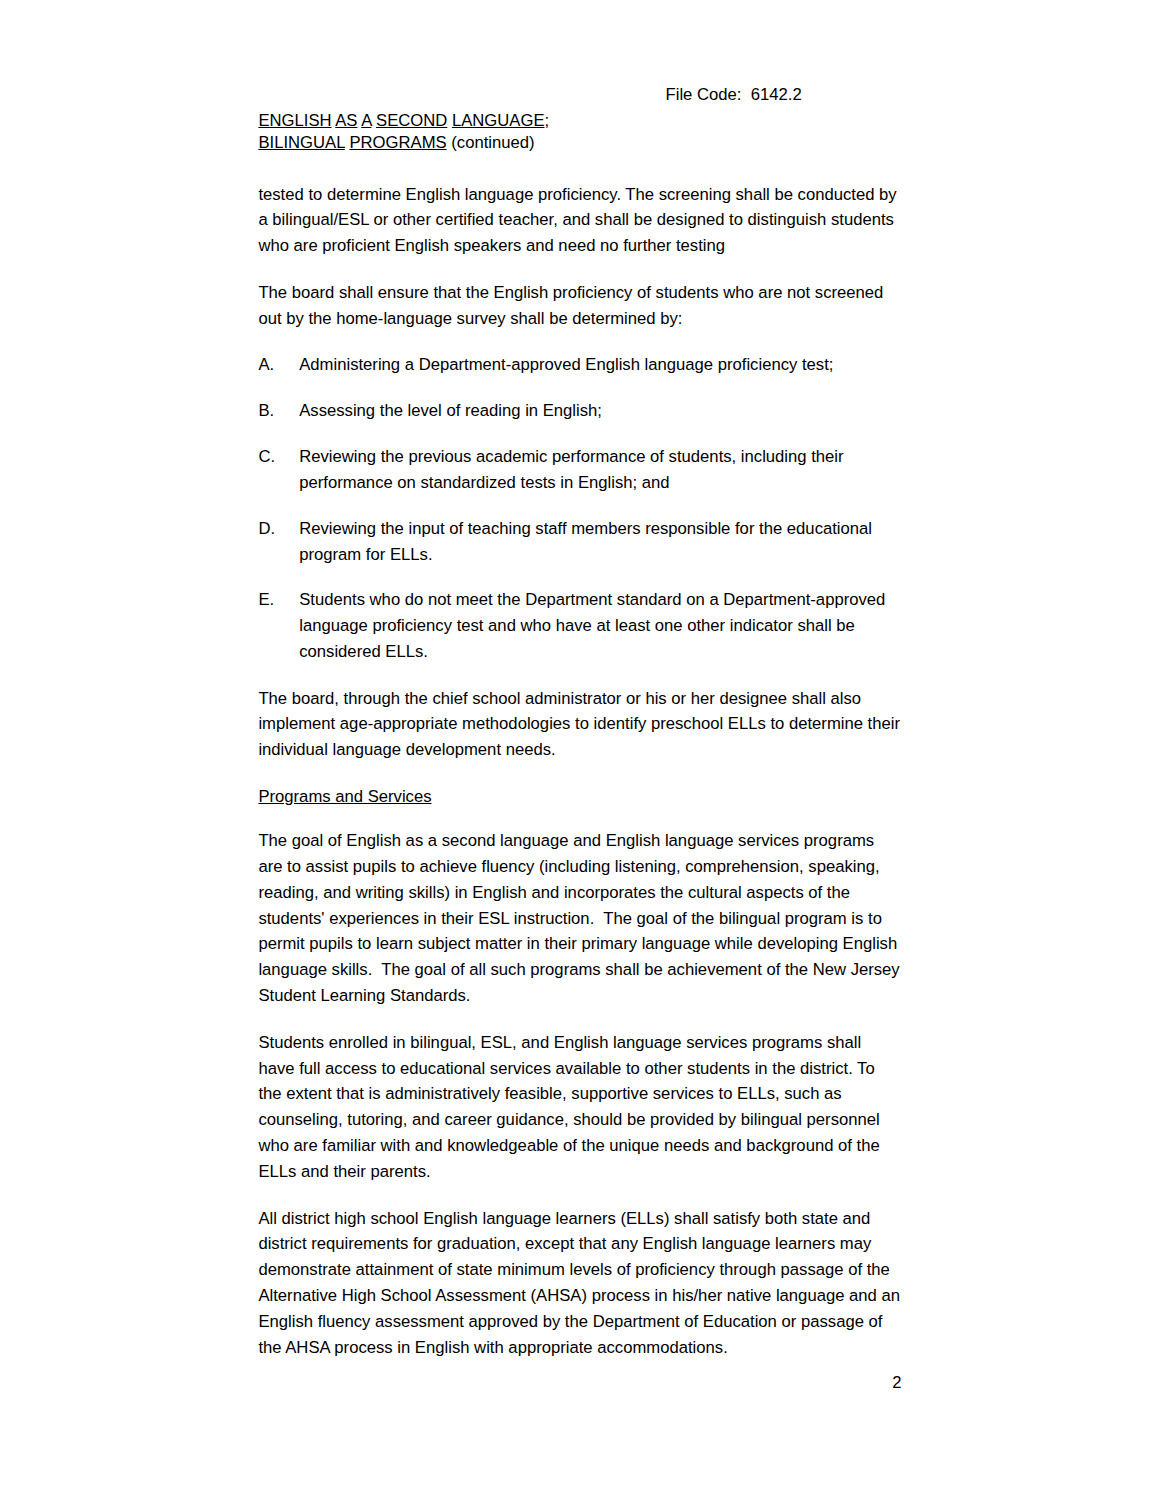File Code: 6142.2
ENGLISH AS A SECOND LANGUAGE;
BILINGUAL PROGRAMS (continued)
tested to determine English language proficiency. The screening shall be conducted by a bilingual/ESL or other certified teacher, and shall be designed to distinguish students who are proficient English speakers and need no further testing
The board shall ensure that the English proficiency of students who are not screened out by the home-language survey shall be determined by:
A. Administering a Department-approved English language proficiency test;
B. Assessing the level of reading in English;
C. Reviewing the previous academic performance of students, including their performance on standardized tests in English; and
D. Reviewing the input of teaching staff members responsible for the educational program for ELLs.
E. Students who do not meet the Department standard on a Department-approved language proficiency test and who have at least one other indicator shall be considered ELLs.
The board, through the chief school administrator or his or her designee shall also implement age-appropriate methodologies to identify preschool ELLs to determine their individual language development needs.
Programs and Services
The goal of English as a second language and English language services programs are to assist pupils to achieve fluency (including listening, comprehension, speaking, reading, and writing skills) in English and incorporates the cultural aspects of the students' experiences in their ESL instruction. The goal of the bilingual program is to permit pupils to learn subject matter in their primary language while developing English language skills. The goal of all such programs shall be achievement of the New Jersey Student Learning Standards.
Students enrolled in bilingual, ESL, and English language services programs shall have full access to educational services available to other students in the district. To the extent that is administratively feasible, supportive services to ELLs, such as counseling, tutoring, and career guidance, should be provided by bilingual personnel who are familiar with and knowledgeable of the unique needs and background of the ELLs and their parents.
All district high school English language learners (ELLs) shall satisfy both state and district requirements for graduation, except that any English language learners may demonstrate attainment of state minimum levels of proficiency through passage of the Alternative High School Assessment (AHSA) process in his/her native language and an English fluency assessment approved by the Department of Education or passage of the AHSA process in English with appropriate accommodations.
2